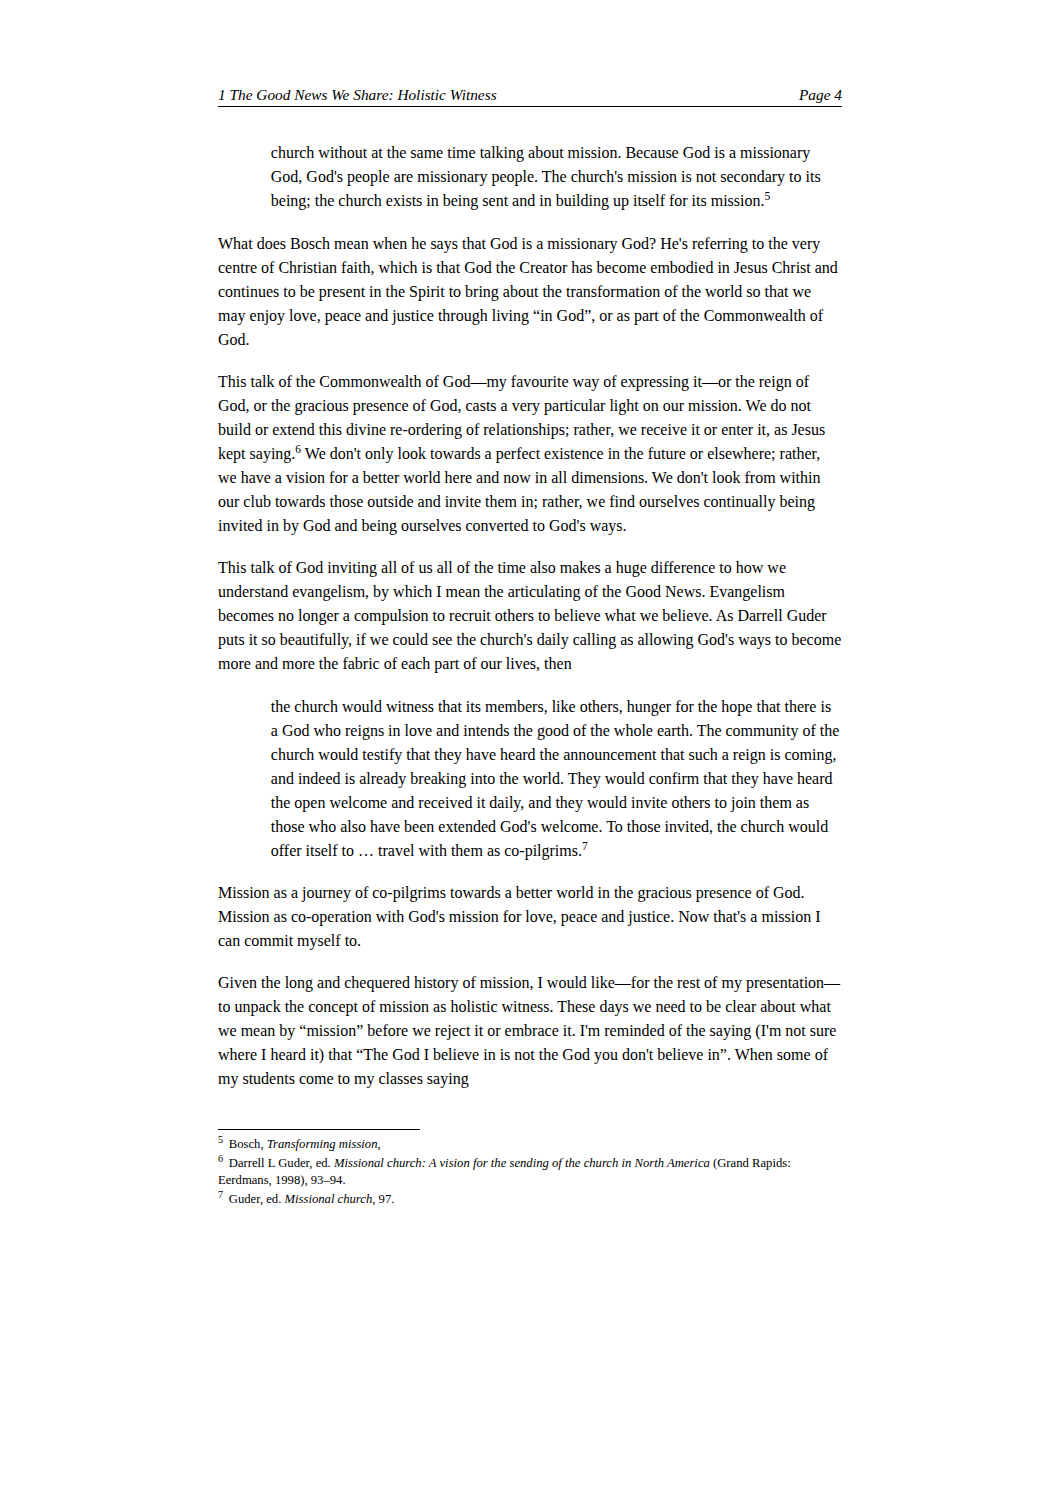1 The Good News We Share: Holistic Witness Page 4
church without at the same time talking about mission. Because God is a missionary God, God's people are missionary people. The church's mission is not secondary to its being; the church exists in being sent and in building up itself for its mission.5
What does Bosch mean when he says that God is a missionary God? He's referring to the very centre of Christian faith, which is that God the Creator has become embodied in Jesus Christ and continues to be present in the Spirit to bring about the transformation of the world so that we may enjoy love, peace and justice through living “in God”, or as part of the Commonwealth of God.
This talk of the Commonwealth of God—my favourite way of expressing it—or the reign of God, or the gracious presence of God, casts a very particular light on our mission. We do not build or extend this divine re-ordering of relationships; rather, we receive it or enter it, as Jesus kept saying.6 We don't only look towards a perfect existence in the future or elsewhere; rather, we have a vision for a better world here and now in all dimensions. We don't look from within our club towards those outside and invite them in; rather, we find ourselves continually being invited in by God and being ourselves converted to God's ways.
This talk of God inviting all of us all of the time also makes a huge difference to how we understand evangelism, by which I mean the articulating of the Good News. Evangelism becomes no longer a compulsion to recruit others to believe what we believe. As Darrell Guder puts it so beautifully, if we could see the church's daily calling as allowing God's ways to become more and more the fabric of each part of our lives, then
the church would witness that its members, like others, hunger for the hope that there is a God who reigns in love and intends the good of the whole earth. The community of the church would testify that they have heard the announcement that such a reign is coming, and indeed is already breaking into the world. They would confirm that they have heard the open welcome and received it daily, and they would invite others to join them as those who also have been extended God's welcome. To those invited, the church would offer itself to … travel with them as co-pilgrims.7
Mission as a journey of co-pilgrims towards a better world in the gracious presence of God. Mission as co-operation with God's mission for love, peace and justice. Now that's a mission I can commit myself to.
Given the long and chequered history of mission, I would like—for the rest of my presentation—to unpack the concept of mission as holistic witness. These days we need to be clear about what we mean by “mission” before we reject it or embrace it. I'm reminded of the saying (I'm not sure where I heard it) that “The God I believe in is not the God you don't believe in”. When some of my students come to my classes saying
5 Bosch, Transforming mission,
6 Darrell L Guder, ed. Missional church: A vision for the sending of the church in North America (Grand Rapids: Eerdmans, 1998), 93–94.
7 Guder, ed. Missional church, 97.